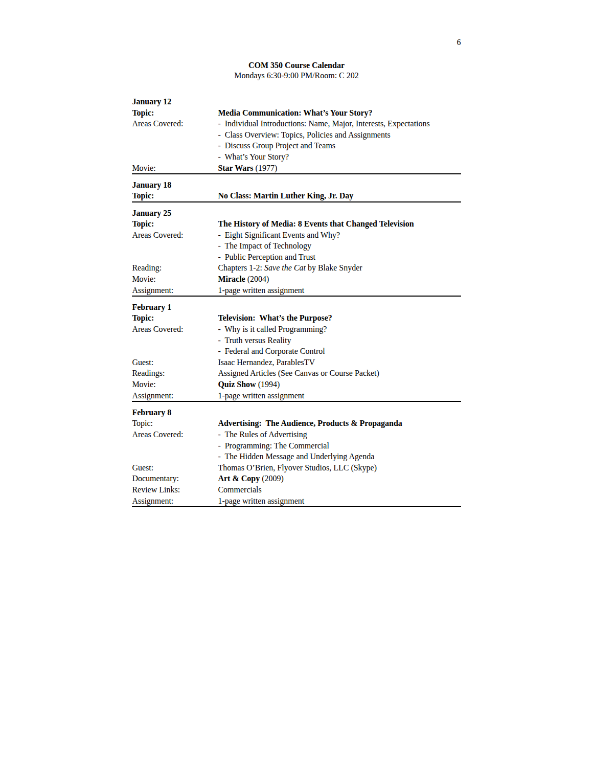6
COM 350 Course Calendar
Mondays 6:30-9:00 PM/Room: C 202
| January 12 | |
| Topic: | Media Communication: What’s Your Story? |
| Areas Covered: | - Individual Introductions: Name, Major, Interests, Expectations - Class Overview: Topics, Policies and Assignments - Discuss Group Project and Teams - What’s Your Story? |
| Movie: | Star Wars (1977) |
| January 18 | |
| Topic: | No Class: Martin Luther King, Jr. Day |
| January 25 | |
| Topic: | The History of Media: 8 Events that Changed Television |
| Areas Covered: | - Eight Significant Events and Why? - The Impact of Technology - Public Perception and Trust |
| Reading: | Chapters 1-2: Save the Cat by Blake Snyder |
| Movie: | Miracle (2004) |
| Assignment: | 1-page written assignment |
| February 1 | |
| Topic: | Television: What’s the Purpose? |
| Areas Covered: | - Why is it called Programming? - Truth versus Reality - Federal and Corporate Control |
| Guest: | Isaac Hernandez, ParablesTV |
| Readings: | Assigned Articles (See Canvas or Course Packet) |
| Movie: | Quiz Show (1994) |
| Assignment: | 1-page written assignment |
| February 8 | |
| Topic: | Advertising: The Audience, Products & Propaganda |
| Areas Covered: | - The Rules of Advertising - Programming: The Commercial - The Hidden Message and Underlying Agenda |
| Guest: | Thomas O’Brien, Flyover Studios, LLC (Skype) |
| Documentary: | Art & Copy (2009) |
| Review Links: | Commercials |
| Assignment: | 1-page written assignment |